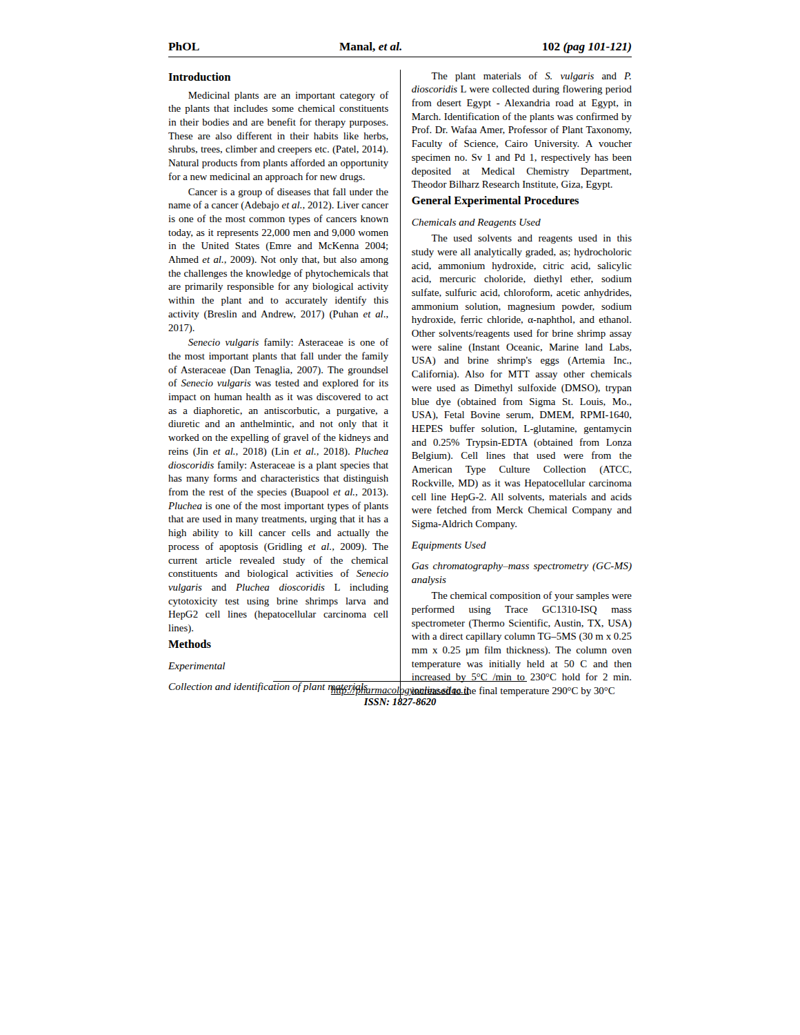PhOL
Manal, et al.
102 (pag 101-121)
Introduction
Medicinal plants are an important category of the plants that includes some chemical constituents in their bodies and are benefit for therapy purposes. These are also different in their habits like herbs, shrubs, trees, climber and creepers etc. (Patel, 2014). Natural products from plants afforded an opportunity for a new medicinal an approach for new drugs.
Cancer is a group of diseases that fall under the name of a cancer (Adebajo et al., 2012). Liver cancer is one of the most common types of cancers known today, as it represents 22,000 men and 9,000 women in the United States (Emre and McKenna 2004; Ahmed et al., 2009). Not only that, but also among the challenges the knowledge of phytochemicals that are primarily responsible for any biological activity within the plant and to accurately identify this activity (Breslin and Andrew, 2017) (Puhan et al., 2017).
Senecio vulgaris family: Asteraceae is one of the most important plants that fall under the family of Asteraceae (Dan Tenaglia, 2007). The groundsel of Senecio vulgaris was tested and explored for its impact on human health as it was discovered to act as a diaphoretic, an antiscorbutic, a purgative, a diuretic and an anthelmintic, and not only that it worked on the expelling of gravel of the kidneys and reins (Jin et al., 2018) (Lin et al., 2018). Pluchea dioscoridis family: Asteraceae is a plant species that has many forms and characteristics that distinguish from the rest of the species (Buapool et al., 2013). Pluchea is one of the most important types of plants that are used in many treatments, urging that it has a high ability to kill cancer cells and actually the process of apoptosis (Gridling et al., 2009). The current article revealed study of the chemical constituents and biological activities of Senecio vulgaris and Pluchea dioscoridis L including cytotoxicity test using brine shrimps larva and HepG2 cell lines (hepatocellular carcinoma cell lines).
Methods
Experimental
Collection and identification of plant materials
The plant materials of S. vulgaris and P. dioscoridis L were collected during flowering period from desert Egypt - Alexandria road at Egypt, in March. Identification of the plants was confirmed by Prof. Dr. Wafaa Amer, Professor of Plant Taxonomy, Faculty of Science, Cairo University. A voucher specimen no. Sv 1 and Pd 1, respectively has been deposited at Medical Chemistry Department, Theodor Bilharz Research Institute, Giza, Egypt.
General Experimental Procedures
Chemicals and Reagents Used
The used solvents and reagents used in this study were all analytically graded, as; hydrocholoric acid, ammonium hydroxide, citric acid, salicylic acid, mercuric choloride, diethyl ether, sodium sulfate, sulfuric acid, chloroform, acetic anhydrides, ammonium solution, magnesium powder, sodium hydroxide, ferric chloride, α-naphthol, and ethanol. Other solvents/reagents used for brine shrimp assay were saline (Instant Oceanic, Marine land Labs, USA) and brine shrimp's eggs (Artemia Inc., California). Also for MTT assay other chemicals were used as Dimethyl sulfoxide (DMSO), trypan blue dye (obtained from Sigma St. Louis, Mo., USA), Fetal Bovine serum, DMEM, RPMI-1640, HEPES buffer solution, L-glutamine, gentamycin and 0.25% Trypsin-EDTA (obtained from Lonza Belgium). Cell lines that used were from the American Type Culture Collection (ATCC, Rockville, MD) as it was Hepatocellular carcinoma cell line HepG-2. All solvents, materials and acids were fetched from Merck Chemical Company and Sigma-Aldrich Company.
Equipments Used
Gas chromatography–mass spectrometry (GC-MS) analysis
The chemical composition of your samples were performed using Trace GC1310-ISQ mass spectrometer (Thermo Scientific, Austin, TX, USA) with a direct capillary column TG–5MS (30 m x 0.25 mm x 0.25 µm film thickness). The column oven temperature was initially held at 50 C and then increased by 5°C /min to 230°C hold for 2 min. increased to the final temperature 290°C by 30°C
http://pharmacologyonline.silae.it
ISSN: 1827-8620